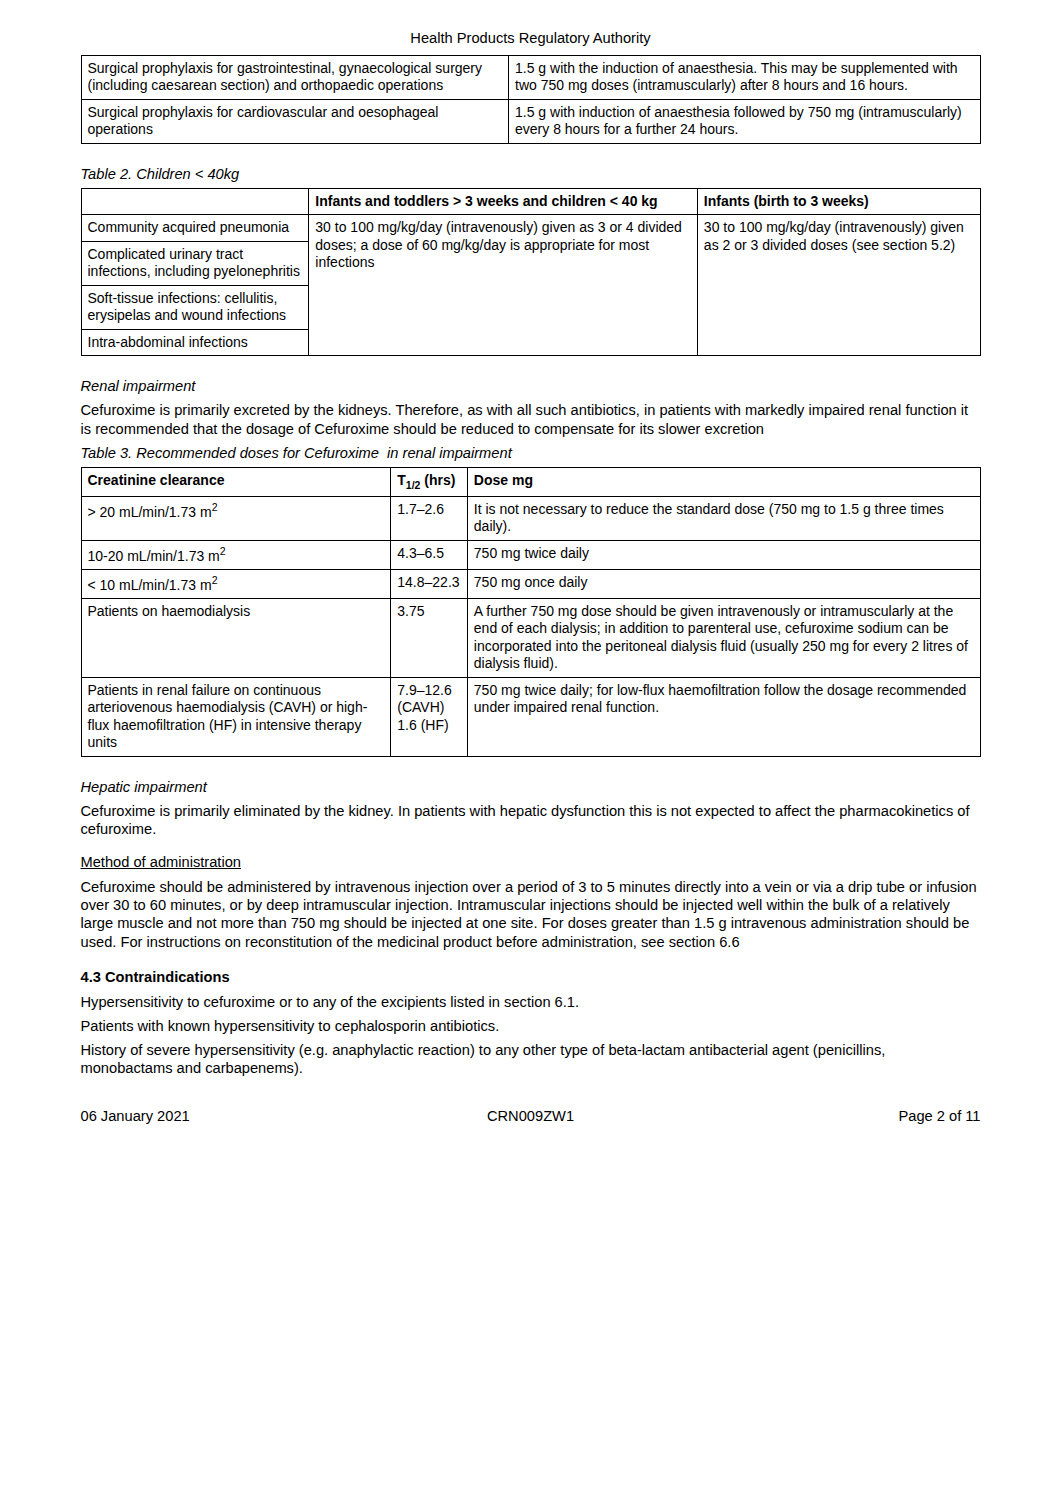Health Products Regulatory Authority
| Surgical prophylaxis for gastrointestinal, gynaecological surgery (including caesarean section) and orthopaedic operations | 1.5 g with the induction of anaesthesia. This may be supplemented with two 750 mg doses (intramuscularly) after 8 hours and 16 hours. |
| Surgical prophylaxis for cardiovascular and oesophageal operations | 1.5 g with induction of anaesthesia followed by 750 mg (intramuscularly) every 8 hours for a further 24 hours. |
Table 2. Children < 40kg
| | Infants and toddlers > 3 weeks and children < 40 kg | Infants (birth to 3 weeks) |
| --- | --- | --- |
| Community acquired pneumonia | 30 to 100 mg/kg/day (intravenously) given as 3 or 4 divided doses; a dose of 60 mg/kg/day is appropriate for most infections | 30 to 100 mg/kg/day (intravenously) given as 2 or 3 divided doses (see section 5.2) |
| Complicated urinary tract infections, including pyelonephritis |
| Soft-tissue infections: cellulitis, erysipelas and wound infections |
| Intra-abdominal infections |
Renal impairment
Cefuroxime is primarily excreted by the kidneys. Therefore, as with all such antibiotics, in patients with markedly impaired renal function it is recommended that the dosage of Cefuroxime should be reduced to compensate for its slower excretion
Table 3. Recommended doses for Cefuroxime in renal impairment
| Creatinine clearance | T 1/2 (hrs) | Dose mg |
| --- | --- | --- |
| > 20 mL/min/1.73 m 2 | 1.7–2.6 | It is not necessary to reduce the standard dose (750 mg to 1.5 g three times daily). |
| 10-20 mL/min/1.73 m 2 | 4.3–6.5 | 750 mg twice daily |
| < 10 mL/min/1.73 m 2 | 14.8–22.3 | 750 mg once daily |
| Patients on haemodialysis | 3.75 | A further 750 mg dose should be given intravenously or intramuscularly at the end of each dialysis; in addition to parenteral use, cefuroxime sodium can be incorporated into the peritoneal dialysis fluid (usually 250 mg for every 2 litres of dialysis fluid). |
| Patients in renal failure on continuous arteriovenous haemodialysis (CAVH) or high-flux haemofiltration (HF) in intensive therapy units | 7.9–12.6 (CAVH) 1.6 (HF) | 750 mg twice daily; for low-flux haemofiltration follow the dosage recommended under impaired renal function. |
Hepatic impairment
Cefuroxime is primarily eliminated by the kidney. In patients with hepatic dysfunction this is not expected to affect the pharmacokinetics of cefuroxime.
Method of administration
Cefuroxime should be administered by intravenous injection over a period of 3 to 5 minutes directly into a vein or via a drip tube or infusion over 30 to 60 minutes, or by deep intramuscular injection. Intramuscular injections should be injected well within the bulk of a relatively large muscle and not more than 750 mg should be injected at one site. For doses greater than 1.5 g intravenous administration should be used. For instructions on reconstitution of the medicinal product before administration, see section 6.6
4.3 Contraindications
Hypersensitivity to cefuroxime or to any of the excipients listed in section 6.1.
Patients with known hypersensitivity to cephalosporin antibiotics.
History of severe hypersensitivity (e.g. anaphylactic reaction) to any other type of beta-lactam antibacterial agent (penicillins, monobactams and carbapenems).
06 January 2021 CRN009ZW1 Page 2 of 11